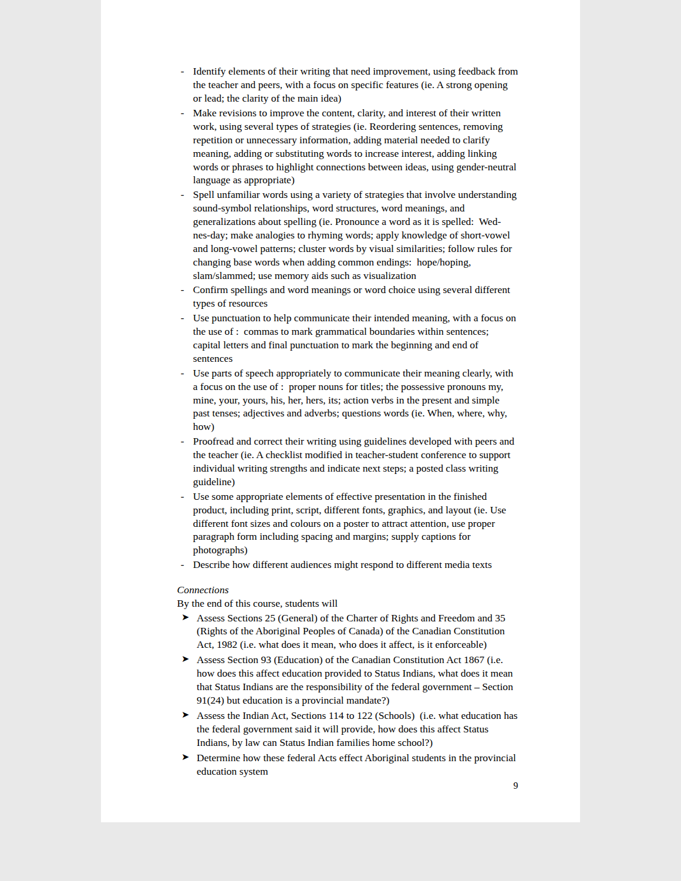Identify elements of their writing that need improvement, using feedback from the teacher and peers, with a focus on specific features (ie. A strong opening or lead; the clarity of the main idea)
Make revisions to improve the content, clarity, and interest of their written work, using several types of strategies (ie. Reordering sentences, removing repetition or unnecessary information, adding material needed to clarify meaning, adding or substituting words to increase interest, adding linking words or phrases to highlight connections between ideas, using gender-neutral language as appropriate)
Spell unfamiliar words using a variety of strategies that involve understanding sound-symbol relationships, word structures, word meanings, and generalizations about spelling (ie. Pronounce a word as it is spelled: Wed-nes-day; make analogies to rhyming words; apply knowledge of short-vowel and long-vowel patterns; cluster words by visual similarities; follow rules for changing base words when adding common endings: hope/hoping, slam/slammed; use memory aids such as visualization
Confirm spellings and word meanings or word choice using several different types of resources
Use punctuation to help communicate their intended meaning, with a focus on the use of : commas to mark grammatical boundaries within sentences; capital letters and final punctuation to mark the beginning and end of sentences
Use parts of speech appropriately to communicate their meaning clearly, with a focus on the use of : proper nouns for titles; the possessive pronouns my, mine, your, yours, his, her, hers, its; action verbs in the present and simple past tenses; adjectives and adverbs; questions words (ie. When, where, why, how)
Proofread and correct their writing using guidelines developed with peers and the teacher (ie. A checklist modified in teacher-student conference to support individual writing strengths and indicate next steps; a posted class writing guideline)
Use some appropriate elements of effective presentation in the finished product, including print, script, different fonts, graphics, and layout (ie. Use different font sizes and colours on a poster to attract attention, use proper paragraph form including spacing and margins; supply captions for photographs)
Describe how different audiences might respond to different media texts
Connections
By the end of this course, students will
Assess Sections 25 (General) of the Charter of Rights and Freedom and 35 (Rights of the Aboriginal Peoples of Canada) of the Canadian Constitution Act, 1982 (i.e. what does it mean, who does it affect, is it enforceable)
Assess Section 93 (Education) of the Canadian Constitution Act 1867 (i.e. how does this affect education provided to Status Indians, what does it mean that Status Indians are the responsibility of the federal government – Section 91(24) but education is a provincial mandate?)
Assess the Indian Act, Sections 114 to 122 (Schools) (i.e. what education has the federal government said it will provide, how does this affect Status Indians, by law can Status Indian families home school?)
Determine how these federal Acts effect Aboriginal students in the provincial education system
9